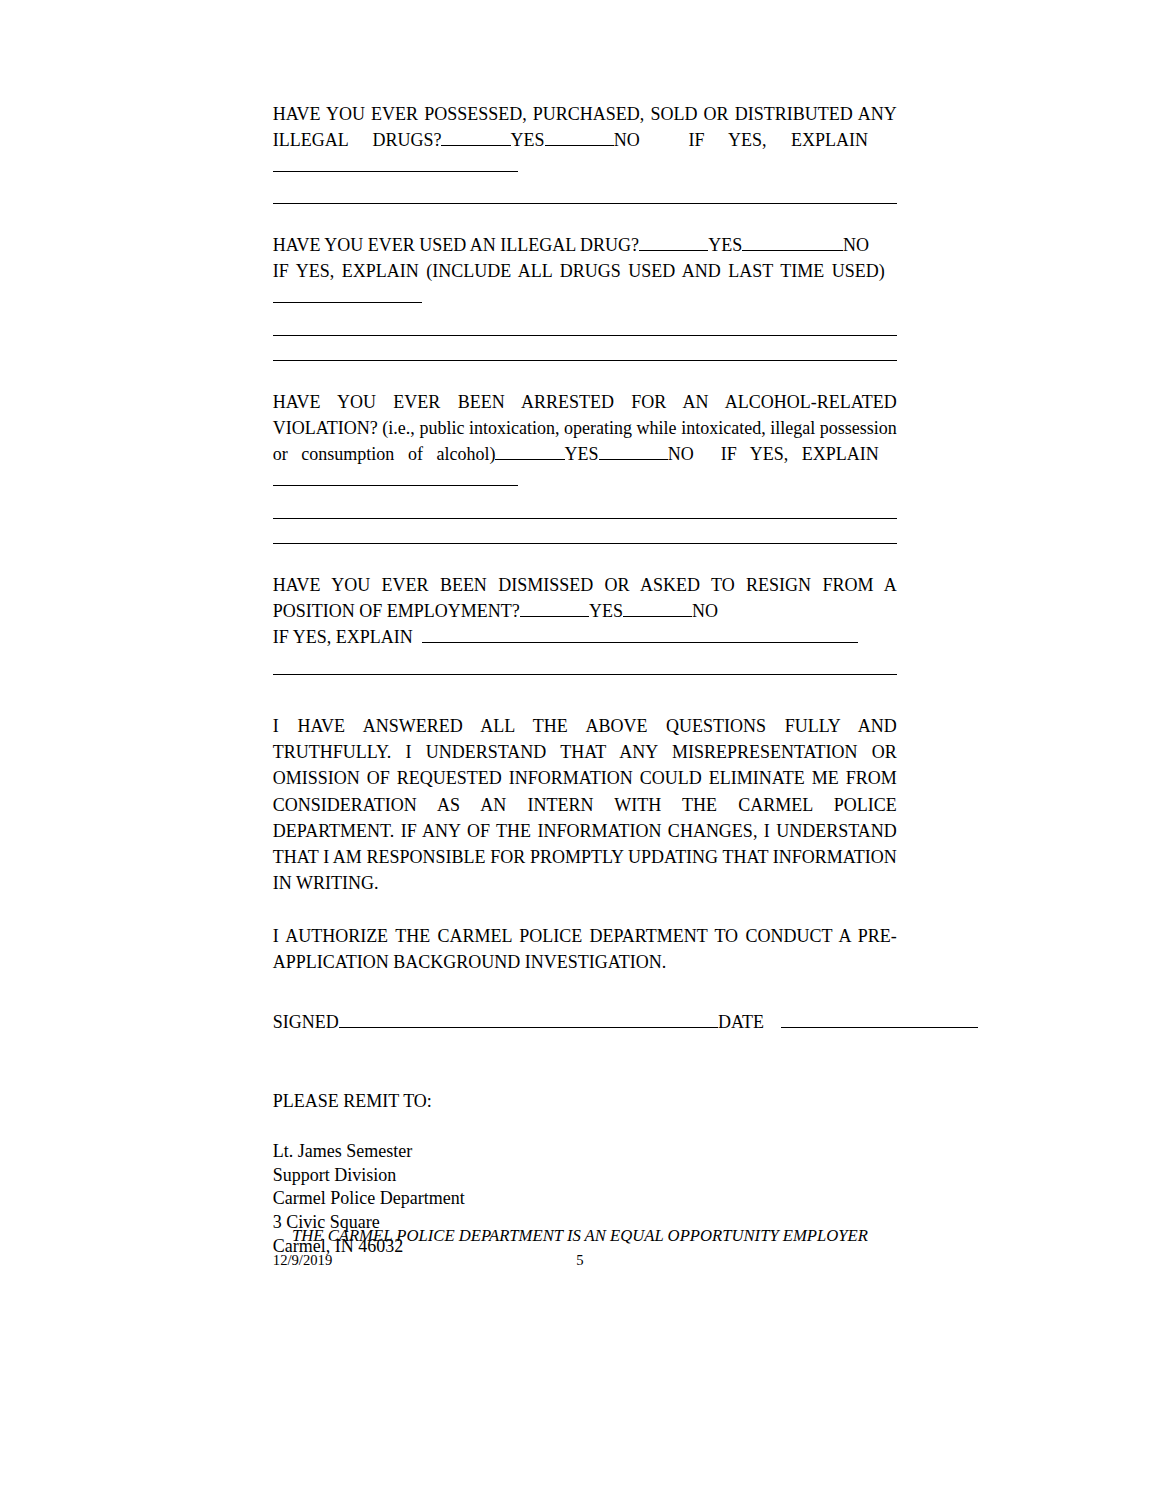HAVE YOU EVER POSSESSED, PURCHASED, SOLD OR DISTRIBUTED ANY ILLEGAL DRUGS? YES NO IF YES, EXPLAIN
HAVE YOU EVER USED AN ILLEGAL DRUG? YES NO
IF YES, EXPLAIN (INCLUDE ALL DRUGS USED AND LAST TIME USED)
HAVE YOU EVER BEEN ARRESTED FOR AN ALCOHOL-RELATED VIOLATION? (i.e., public intoxication, operating while intoxicated, illegal possession or consumption of alcohol) YES NO IF YES, EXPLAIN
HAVE YOU EVER BEEN DISMISSED OR ASKED TO RESIGN FROM A POSITION OF EMPLOYMENT? YES NO
IF YES, EXPLAIN
I HAVE ANSWERED ALL THE ABOVE QUESTIONS FULLY AND TRUTHFULLY. I UNDERSTAND THAT ANY MISREPRESENTATION OR OMISSION OF REQUESTED INFORMATION COULD ELIMINATE ME FROM CONSIDERATION AS AN INTERN WITH THE CARMEL POLICE DEPARTMENT. IF ANY OF THE INFORMATION CHANGES, I UNDERSTAND THAT I AM RESPONSIBLE FOR PROMPTLY UPDATING THAT INFORMATION IN WRITING.
I AUTHORIZE THE CARMEL POLICE DEPARTMENT TO CONDUCT A PRE-APPLICATION BACKGROUND INVESTIGATION.
SIGNED DATE
PLEASE REMIT TO:
Lt. James Semester
Support Division
Carmel Police Department
3 Civic Square
Carmel, IN 46032
THE CARMEL POLICE DEPARTMENT IS AN EQUAL OPPORTUNITY EMPLOYER
12/9/2019 5